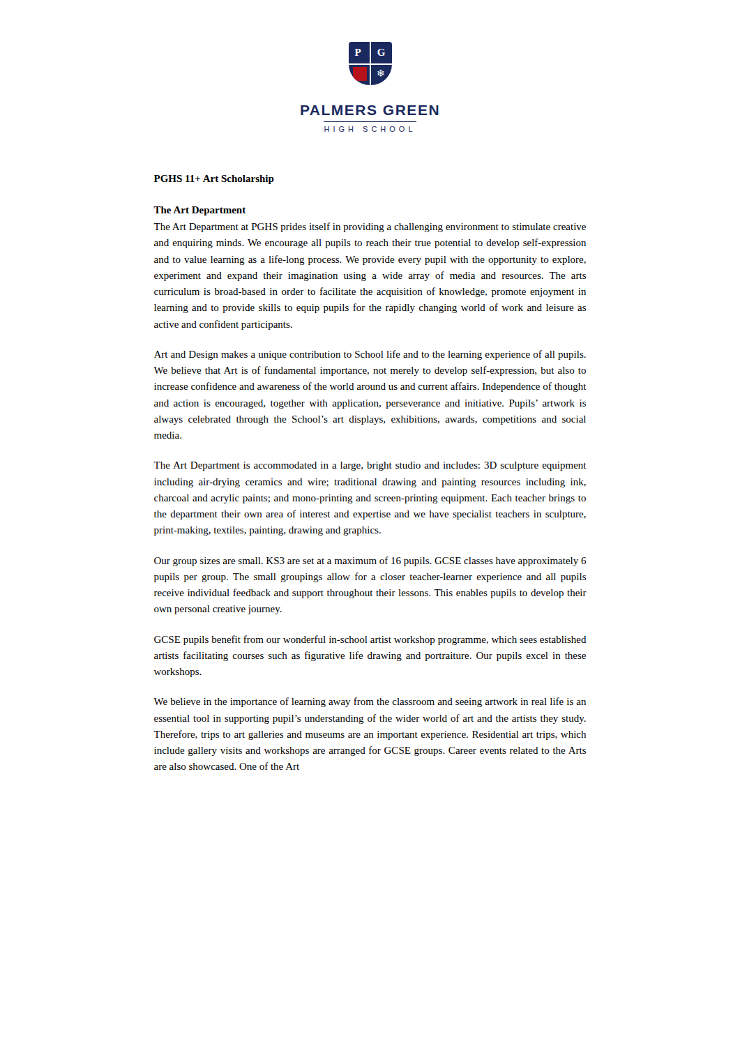P G
❄
PALMERS GREEN
HIGH SCHOOL
PGHS 11+ Art Scholarship
The Art Department
The Art Department at PGHS prides itself in providing a challenging environment to stimulate creative and enquiring minds. We encourage all pupils to reach their true potential to develop self-expression and to value learning as a life-long process. We provide every pupil with the opportunity to explore, experiment and expand their imagination using a wide array of media and resources. The arts curriculum is broad-based in order to facilitate the acquisition of knowledge, promote enjoyment in learning and to provide skills to equip pupils for the rapidly changing world of work and leisure as active and confident participants.
Art and Design makes a unique contribution to School life and to the learning experience of all pupils. We believe that Art is of fundamental importance, not merely to develop self-expression, but also to increase confidence and awareness of the world around us and current affairs. Independence of thought and action is encouraged, together with application, perseverance and initiative. Pupils’ artwork is always celebrated through the School’s art displays, exhibitions, awards, competitions and social media.
The Art Department is accommodated in a large, bright studio and includes: 3D sculpture equipment including air-drying ceramics and wire; traditional drawing and painting resources including ink, charcoal and acrylic paints; and mono-printing and screen-printing equipment. Each teacher brings to the department their own area of interest and expertise and we have specialist teachers in sculpture, print-making, textiles, painting, drawing and graphics.
Our group sizes are small. KS3 are set at a maximum of 16 pupils. GCSE classes have approximately 6 pupils per group. The small groupings allow for a closer teacher-learner experience and all pupils receive individual feedback and support throughout their lessons. This enables pupils to develop their own personal creative journey.
GCSE pupils benefit from our wonderful in-school artist workshop programme, which sees established artists facilitating courses such as figurative life drawing and portraiture. Our pupils excel in these workshops.
We believe in the importance of learning away from the classroom and seeing artwork in real life is an essential tool in supporting pupil’s understanding of the wider world of art and the artists they study. Therefore, trips to art galleries and museums are an important experience. Residential art trips, which include gallery visits and workshops are arranged for GCSE groups. Career events related to the Arts are also showcased. One of the Art